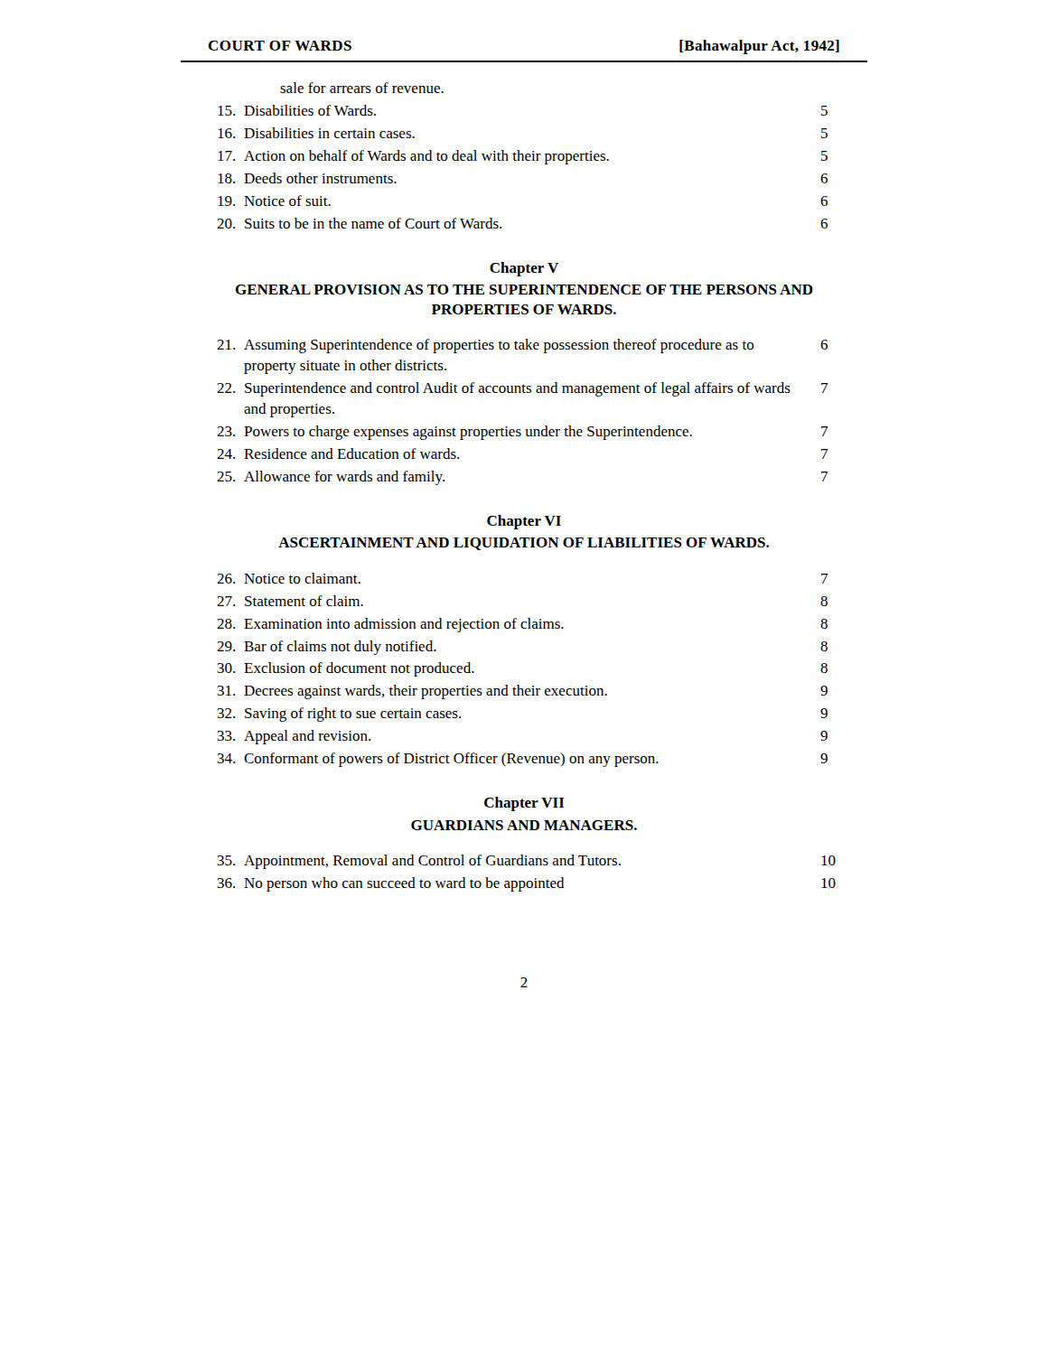COURT OF WARDS [Bahawalpur Act, 1942]
sale for arrears of revenue.
15. Disabilities of Wards. 5
16. Disabilities in certain cases. 5
17. Action on behalf of Wards and to deal with their properties. 5
18. Deeds other instruments. 6
19. Notice of suit. 6
20. Suits to be in the name of Court of Wards. 6
Chapter V General provision as to the superintendence of the persons and properties of wards.
21. Assuming Superintendence of properties to take possession thereof procedure as to property situate in other districts. 6
22. Superintendence and control Audit of accounts and management of legal affairs of wards and properties. 7
23. Powers to charge expenses against properties under the Superintendence. 7
24. Residence and Education of wards. 7
25. Allowance for wards and family. 7
Chapter VI Ascertainment and liquidation of liabilities of wards.
26. Notice to claimant. 7
27. Statement of claim. 8
28. Examination into admission and rejection of claims. 8
29. Bar of claims not duly notified. 8
30. Exclusion of document not produced. 8
31. Decrees against wards, their properties and their execution. 9
32. Saving of right to sue certain cases. 9
33. Appeal and revision. 9
34. Conformant of powers of District Officer (Revenue) on any person. 9
Chapter VII Guardians and managers.
35. Appointment, Removal and Control of Guardians and Tutors. 10
36. No person who can succeed to ward to be appointed 10
2